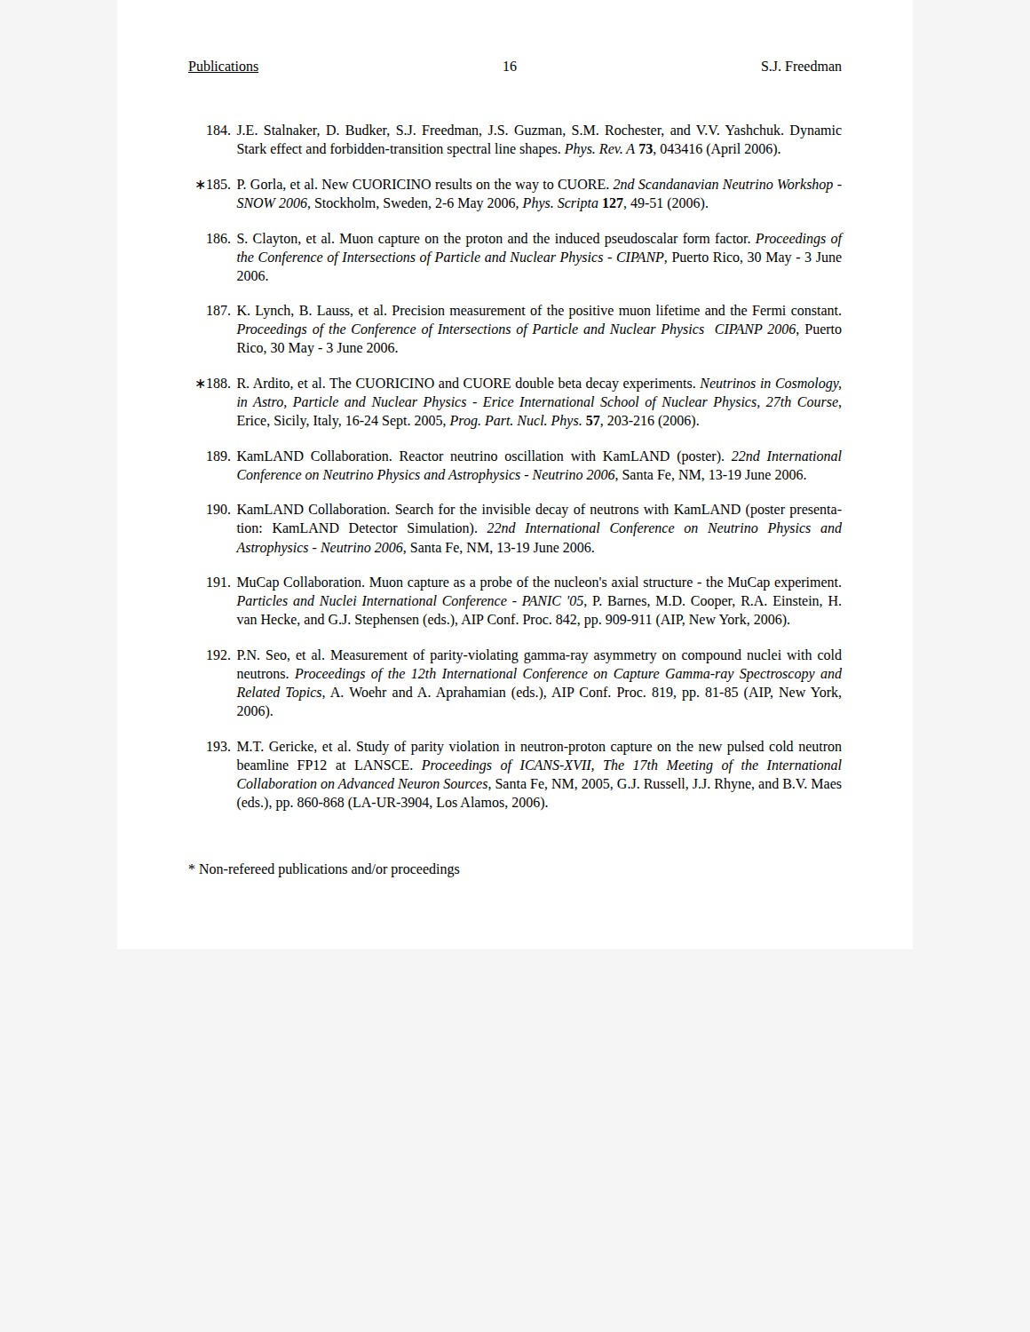Publications
16
S.J. Freedman
184. J.E. Stalnaker, D. Budker, S.J. Freedman, J.S. Guzman, S.M. Rochester, and V.V. Yashchuk. Dynamic Stark effect and forbidden-transition spectral line shapes. Phys. Rev. A 73, 043416 (April 2006).
∗185. P. Gorla, et al. New CUORICINO results on the way to CUORE. 2nd Scandanavian Neutrino Workshop - SNOW 2006, Stockholm, Sweden, 2-6 May 2006, Phys. Scripta 127, 49-51 (2006).
186. S. Clayton, et al. Muon capture on the proton and the induced pseudoscalar form factor. Proceedings of the Conference of Intersections of Particle and Nuclear Physics - CIPANP, Puerto Rico, 30 May - 3 June 2006.
187. K. Lynch, B. Lauss, et al. Precision measurement of the positive muon lifetime and the Fermi constant. Proceedings of the Conference of Intersections of Particle and Nuclear Physics CIPANP 2006, Puerto Rico, 30 May - 3 June 2006.
∗188. R. Ardito, et al. The CUORICINO and CUORE double beta decay experiments. Neutrinos in Cosmology, in Astro, Particle and Nuclear Physics - Erice International School of Nuclear Physics, 27th Course, Erice, Sicily, Italy, 16-24 Sept. 2005, Prog. Part. Nucl. Phys. 57, 203-216 (2006).
189. KamLAND Collaboration. Reactor neutrino oscillation with KamLAND (poster). 22nd International Conference on Neutrino Physics and Astrophysics - Neutrino 2006, Santa Fe, NM, 13-19 June 2006.
190. KamLAND Collaboration. Search for the invisible decay of neutrons with KamLAND (poster presentation: KamLAND Detector Simulation). 22nd International Conference on Neutrino Physics and Astrophysics - Neutrino 2006, Santa Fe, NM, 13-19 June 2006.
191. MuCap Collaboration. Muon capture as a probe of the nucleon's axial structure - the MuCap experiment. Particles and Nuclei International Conference - PANIC '05, P. Barnes, M.D. Cooper, R.A. Einstein, H. van Hecke, and G.J. Stephensen (eds.), AIP Conf. Proc. 842, pp. 909-911 (AIP, New York, 2006).
192. P.N. Seo, et al. Measurement of parity-violating gamma-ray asymmetry on compound nuclei with cold neutrons. Proceedings of the 12th International Conference on Capture Gamma-ray Spectroscopy and Related Topics, A. Woehr and A. Aprahamian (eds.), AIP Conf. Proc. 819, pp. 81-85 (AIP, New York, 2006).
193. M.T. Gericke, et al. Study of parity violation in neutron-proton capture on the new pulsed cold neutron beamline FP12 at LANSCE. Proceedings of ICANS-XVII, The 17th Meeting of the International Collaboration on Advanced Neuron Sources, Santa Fe, NM, 2005, G.J. Russell, J.J. Rhyne, and B.V. Maes (eds.), pp. 860-868 (LA-UR-3904, Los Alamos, 2006).
* Non-refereed publications and/or proceedings